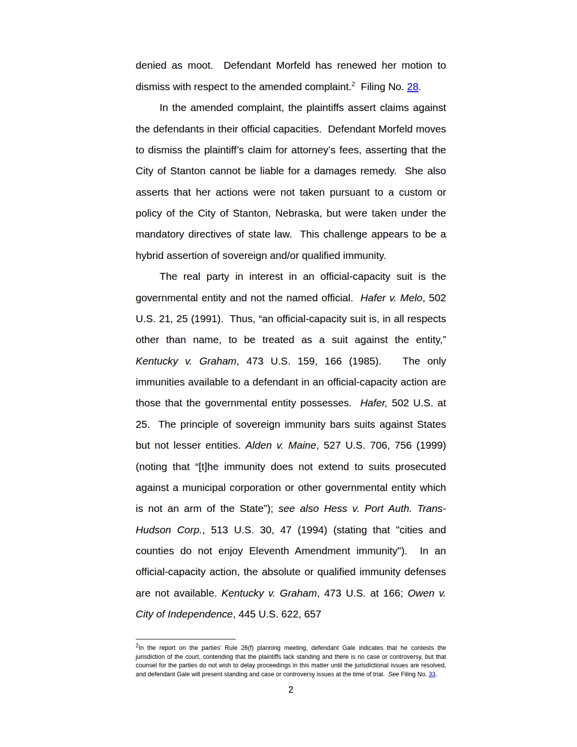denied as moot. Defendant Morfeld has renewed her motion to dismiss with respect to the amended complaint.2 Filing No. 28.
In the amended complaint, the plaintiffs assert claims against the defendants in their official capacities. Defendant Morfeld moves to dismiss the plaintiff’s claim for attorney’s fees, asserting that the City of Stanton cannot be liable for a damages remedy. She also asserts that her actions were not taken pursuant to a custom or policy of the City of Stanton, Nebraska, but were taken under the mandatory directives of state law. This challenge appears to be a hybrid assertion of sovereign and/or qualified immunity.
The real party in interest in an official-capacity suit is the governmental entity and not the named official. Hafer v. Melo, 502 U.S. 21, 25 (1991). Thus, “an official-capacity suit is, in all respects other than name, to be treated as a suit against the entity,” Kentucky v. Graham, 473 U.S. 159, 166 (1985). The only immunities available to a defendant in an official-capacity action are those that the governmental entity possesses. Hafer, 502 U.S. at 25. The principle of sovereign immunity bars suits against States but not lesser entities. Alden v. Maine, 527 U.S. 706, 756 (1999) (noting that “[t]he immunity does not extend to suits prosecuted against a municipal corporation or other governmental entity which is not an arm of the State”); see also Hess v. Port Auth. Trans-Hudson Corp., 513 U.S. 30, 47 (1994) (stating that "cities and counties do not enjoy Eleventh Amendment immunity"). In an official-capacity action, the absolute or qualified immunity defenses are not available. Kentucky v. Graham, 473 U.S. at 166; Owen v. City of Independence, 445 U.S. 622, 657
2In the report on the parties’ Rule 26(f) planning meeting, defendant Gale indicates that he contests the jurisdiction of the court, contending that the plaintiffs lack standing and there is no case or controversy, but that counsel for the parties do not wish to delay proceedings in this matter until the jurisdictional issues are resolved, and defendant Gale will present standing and case or controversy issues at the time of trial. See Filing No. 33.
2